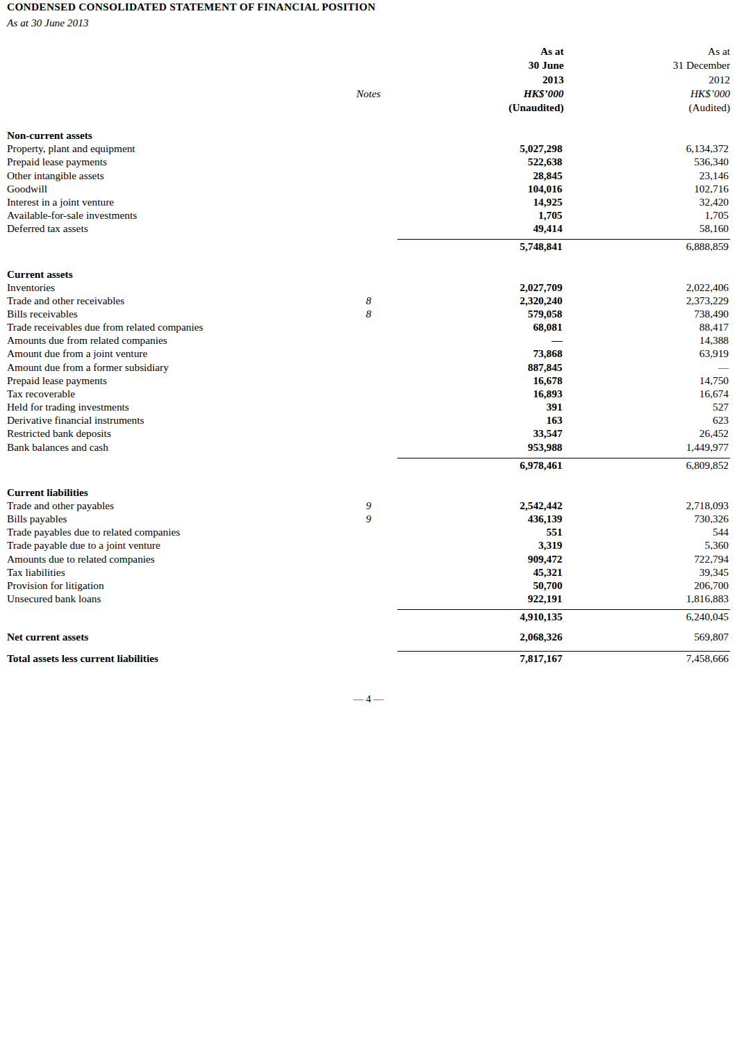CONDENSED CONSOLIDATED STATEMENT OF FINANCIAL POSITION
As at 30 June 2013
| | | As at | As at |
| | | 30 June | 31 December |
| | | 2013 | 2012 |
| | Notes | HK$’000 | HK$’000 |
| | | (Unaudited) | (Audited) |
| Non-current assets | | | |
| Property, plant and equipment | | 5,027,298 | 6,134,372 |
| Prepaid lease payments | | 522,638 | 536,340 |
| Other intangible assets | | 28,845 | 23,146 |
| Goodwill | | 104,016 | 102,716 |
| Interest in a joint venture | | 14,925 | 32,420 |
| Available-for-sale investments | | 1,705 | 1,705 |
| Deferred tax assets | | 49,414 | 58,160 |
| | | 5,748,841 | 6,888,859 |
| Current assets | | | |
| Inventories | | 2,027,709 | 2,022,406 |
| Trade and other receivables | 8 | 2,320,240 | 2,373,229 |
| Bills receivables | 8 | 579,058 | 738,490 |
| Trade receivables due from related companies | | 68,081 | 88,417 |
| Amounts due from related companies | | — | 14,388 |
| Amount due from a joint venture | | 73,868 | 63,919 |
| Amount due from a former subsidiary | | 887,845 | — |
| Prepaid lease payments | | 16,678 | 14,750 |
| Tax recoverable | | 16,893 | 16,674 |
| Held for trading investments | | 391 | 527 |
| Derivative financial instruments | | 163 | 623 |
| Restricted bank deposits | | 33,547 | 26,452 |
| Bank balances and cash | | 953,988 | 1,449,977 |
| | | 6,978,461 | 6,809,852 |
| Current liabilities | | | |
| Trade and other payables | 9 | 2,542,442 | 2,718,093 |
| Bills payables | 9 | 436,139 | 730,326 |
| Trade payables due to related companies | | 551 | 544 |
| Trade payable due to a joint venture | | 3,319 | 5,360 |
| Amounts due to related companies | | 909,472 | 722,794 |
| Tax liabilities | | 45,321 | 39,345 |
| Provision for litigation | | 50,700 | 206,700 |
| Unsecured bank loans | | 922,191 | 1,816,883 |
| | | 4,910,135 | 6,240,045 |
| Net current assets | | 2,068,326 | 569,807 |
| Total assets less current liabilities | | 7,817,167 | 7,458,666 |
— 4 —